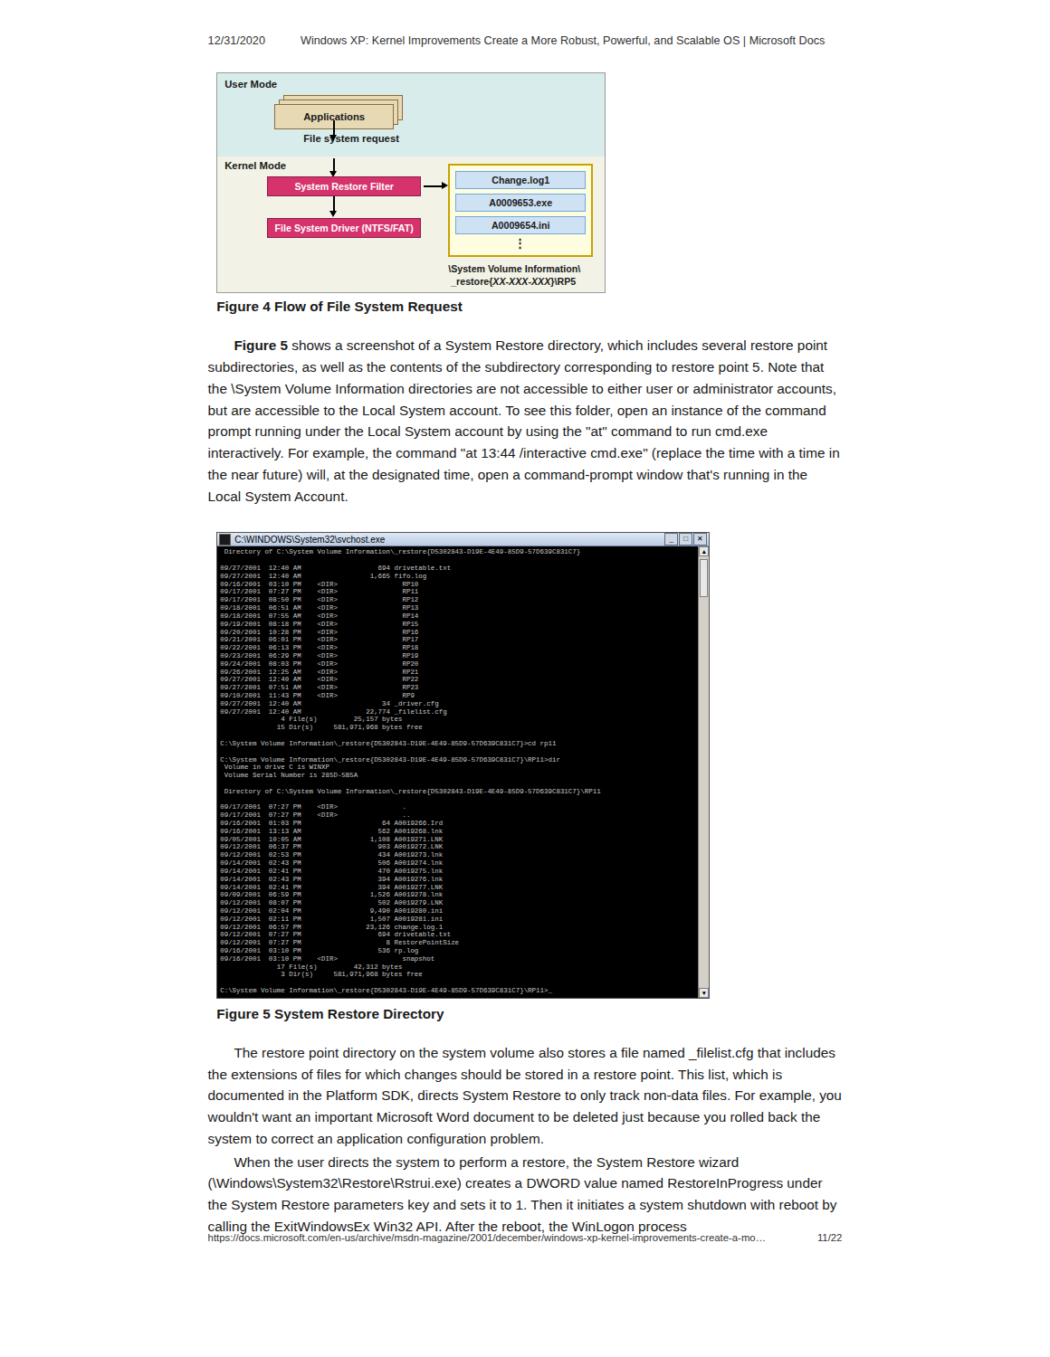12/31/2020 Windows XP: Kernel Improvements Create a More Robust, Powerful, and Scalable OS | Microsoft Docs
User Mode
Applications
File system request
Kernel Mode
System Restore Filter
File System Driver (NTFS/FAT)
Change.log1
A0009653.exe
A0009654.ini
⋮
\System Volume Information\
_restore{XX-XXX-XXX}\RP5
Figure 4 Flow of File System Request
Figure 5 shows a screenshot of a System Restore directory, which includes several restore point subdirectories, as well as the contents of the subdirectory corresponding to restore point 5. Note that the \System Volume Information directories are not accessible to either user or administrator accounts, but are accessible to the Local System account. To see this folder, open an instance of the command prompt running under the Local System account by using the "at" command to run cmd.exe interactively. For example, the command "at 13:44 /interactive cmd.exe" (replace the time with a time in the near future) will, at the designated time, open a command-prompt window that's running in the Local System Account.
C:\WINDOWS\System32\svchost.exe
_
□
✕
Directory of C:\System Volume Information\_restore{D5302843-D19E-4E49-85D9-57D639C831C7} 09/27/2001 12:40 AM 694 drivetable.txt 09/27/2001 12:40 AM 1,665 fifo.log 09/16/2001 03:10 PM <DIR> RP10 09/17/2001 07:27 PM <DIR> RP11 09/17/2001 08:50 PM <DIR> RP12 09/18/2001 06:51 AM <DIR> RP13 09/18/2001 07:55 AM <DIR> RP14 09/19/2001 08:18 PM <DIR> RP15 09/20/2001 10:28 PM <DIR> RP16 09/21/2001 06:01 PM <DIR> RP17 09/22/2001 06:13 PM <DIR> RP18 09/23/2001 06:29 PM <DIR> RP19 09/24/2001 08:03 PM <DIR> RP20 09/26/2001 12:25 AM <DIR> RP21 09/27/2001 12:40 AM <DIR> RP22 09/27/2001 07:51 AM <DIR> RP23 09/10/2001 11:43 PM <DIR> RP9 09/27/2001 12:40 AM 34 _driver.cfg 09/27/2001 12:40 AM 22,774 _filelist.cfg 4 File(s) 25,157 bytes 15 Dir(s) 581,971,968 bytes free C:\System Volume Information\_restore{D5302843-D19E-4E49-85D9-57D639C831C7}>cd rp11 C:\System Volume Information\_restore{D5302843-D19E-4E49-85D9-57D639C831C7}\RP11>dir Volume in drive C is WINXP Volume Serial Number is 285D-5B5A Directory of C:\System Volume Information\_restore{D5302843-D19E-4E49-85D9-57D639C831C7}\RP11 09/17/2001 07:27 PM <DIR> . 09/17/2001 07:27 PM <DIR> .. 09/16/2001 01:03 PM 64 A0019266.Ird 09/16/2001 13:13 AM 562 A0019268.lnk 09/05/2001 10:05 AM 1,108 A0019271.LNK 09/12/2001 06:37 PM 903 A0019272.LNK 09/12/2001 02:53 PM 434 A0019273.lnk 09/14/2001 02:43 PM 506 A0019274.lnk 09/14/2001 02:41 PM 470 A0019275.lnk 09/14/2001 02:43 PM 394 A0019276.lnk 09/14/2001 02:41 PM 394 A0019277.LNK 09/09/2001 06:59 PM 1,526 A0019278.lnk 09/12/2001 08:07 PM 502 A0019279.LNK 09/12/2001 02:04 PM 9,490 A0019280.ini 09/12/2001 02:11 PM 1,507 A0019281.ini 09/12/2001 06:57 PM 23,126 change.log.1 09/12/2001 07:27 PM 694 drivetable.txt 09/12/2001 07:27 PM 8 RestorePointSize 09/16/2001 03:10 PM 536 rp.log 09/16/2001 03:10 PM <DIR> snapshot 17 File(s) 42,312 bytes 3 Dir(s) 581,971,968 bytes free C:\System Volume Information\_restore{D5302843-D19E-4E49-85D9-57D639C831C7}\RP11>_
▲
▼
Figure 5 System Restore Directory
The restore point directory on the system volume also stores a file named _filelist.cfg that includes the extensions of files for which changes should be stored in a restore point. This list, which is documented in the Platform SDK, directs System Restore to only track non-data files. For example, you wouldn't want an important Microsoft Word document to be deleted just because you rolled back the system to correct an application configuration problem.
When the user directs the system to perform a restore, the System Restore wizard (\Windows\System32\Restore\Rstrui.exe) creates a DWORD value named RestoreInProgress under the System Restore parameters key and sets it to 1. Then it initiates a system shutdown with reboot by calling the ExitWindowsEx Win32 API. After the reboot, the WinLogon process
https://docs.microsoft.com/en-us/archive/msdn-magazine/2001/december/windows-xp-kernel-improvements-create-a-more-robust-powerful-and-sca… 11/22